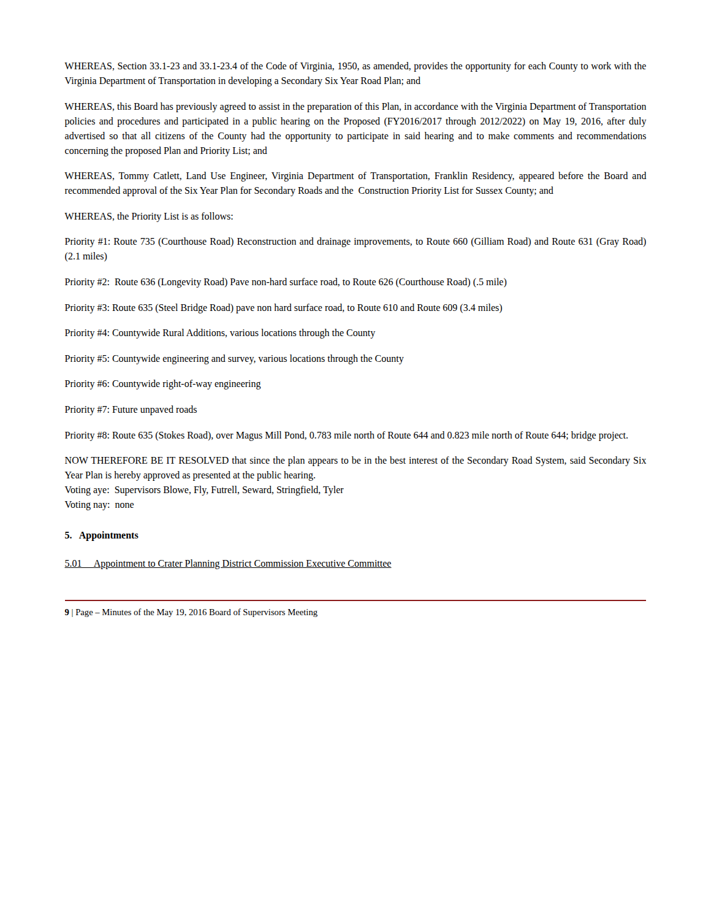WHEREAS, Section 33.1-23 and 33.1-23.4 of the Code of Virginia, 1950, as amended, provides the opportunity for each County to work with the Virginia Department of Transportation in developing a Secondary Six Year Road Plan; and
WHEREAS, this Board has previously agreed to assist in the preparation of this Plan, in accordance with the Virginia Department of Transportation policies and procedures and participated in a public hearing on the Proposed (FY2016/2017 through 2012/2022) on May 19, 2016, after duly advertised so that all citizens of the County had the opportunity to participate in said hearing and to make comments and recommendations concerning the proposed Plan and Priority List; and
WHEREAS, Tommy Catlett, Land Use Engineer, Virginia Department of Transportation, Franklin Residency, appeared before the Board and recommended approval of the Six Year Plan for Secondary Roads and the Construction Priority List for Sussex County; and
WHEREAS, the Priority List is as follows:
Priority #1: Route 735 (Courthouse Road) Reconstruction and drainage improvements, to Route 660 (Gilliam Road) and Route 631 (Gray Road) (2.1 miles)
Priority #2: Route 636 (Longevity Road) Pave non-hard surface road, to Route 626 (Courthouse Road) (.5 mile)
Priority #3: Route 635 (Steel Bridge Road) pave non hard surface road, to Route 610 and Route 609 (3.4 miles)
Priority #4: Countywide Rural Additions, various locations through the County
Priority #5: Countywide engineering and survey, various locations through the County
Priority #6: Countywide right-of-way engineering
Priority #7: Future unpaved roads
Priority #8: Route 635 (Stokes Road), over Magus Mill Pond, 0.783 mile north of Route 644 and 0.823 mile north of Route 644; bridge project.
NOW THEREFORE BE IT RESOLVED that since the plan appears to be in the best interest of the Secondary Road System, said Secondary Six Year Plan is hereby approved as presented at the public hearing.
Voting aye: Supervisors Blowe, Fly, Futrell, Seward, Stringfield, Tyler
Voting nay: none
5. Appointments
5.01 Appointment to Crater Planning District Commission Executive Committee
9 | Page – Minutes of the May 19, 2016 Board of Supervisors Meeting